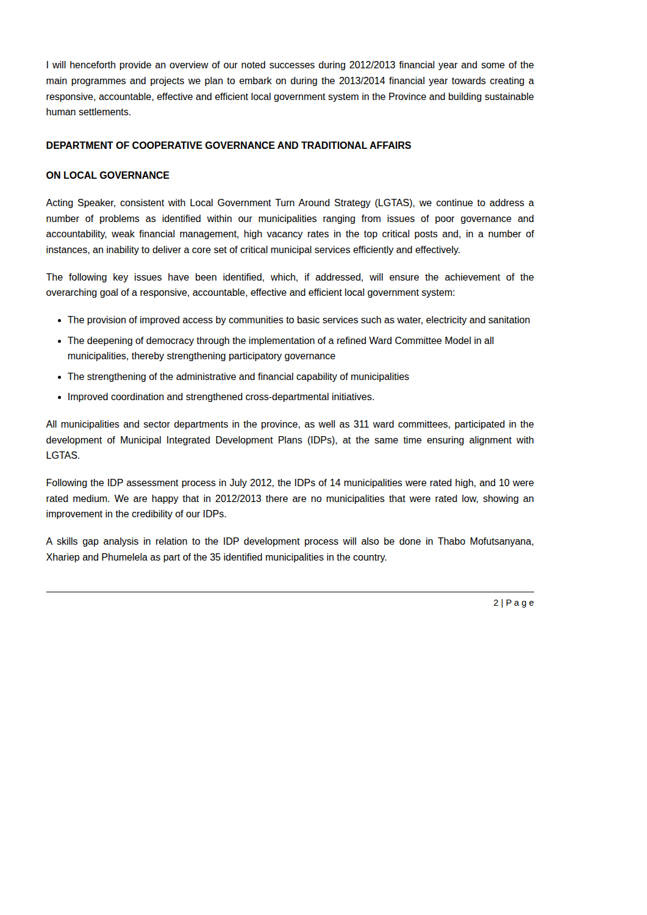I will henceforth provide an overview of our noted successes during 2012/2013 financial year and some of the main programmes and projects we plan to embark on during the 2013/2014 financial year towards creating a responsive, accountable, effective and efficient local government system in the Province and building sustainable human settlements.
Department of Cooperative Governance and Traditional Affairs
On Local Governance
Acting Speaker, consistent with Local Government Turn Around Strategy (LGTAS), we continue to address a number of problems as identified within our municipalities ranging from issues of poor governance and accountability, weak financial management, high vacancy rates in the top critical posts and, in a number of instances, an inability to deliver a core set of critical municipal services efficiently and effectively.
The following key issues have been identified, which, if addressed, will ensure the achievement of the overarching goal of a responsive, accountable, effective and efficient local government system:
The provision of improved access by communities to basic services such as water, electricity and sanitation
The deepening of democracy through the implementation of a refined Ward Committee Model in all municipalities, thereby strengthening participatory governance
The strengthening of the administrative and financial capability of municipalities
Improved coordination and strengthened cross-departmental initiatives.
All municipalities and sector departments in the province, as well as 311 ward committees, participated in the development of Municipal Integrated Development Plans (IDPs), at the same time ensuring alignment with LGTAS.
Following the IDP assessment process in July 2012, the IDPs of 14 municipalities were rated high, and 10 were rated medium. We are happy that in 2012/2013 there are no municipalities that were rated low, showing an improvement in the credibility of our IDPs.
A skills gap analysis in relation to the IDP development process will also be done in Thabo Mofutsanyana, Xhariep and Phumelela as part of the 35 identified municipalities in the country.
2 | P a g e